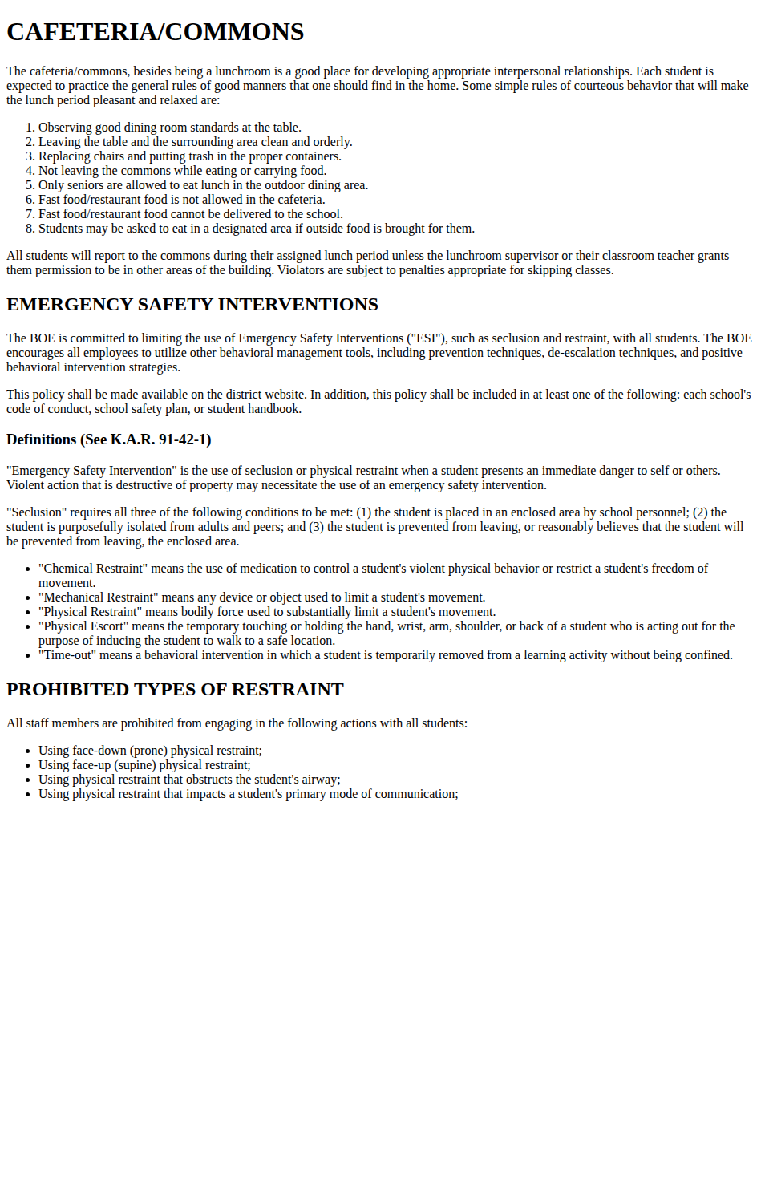CAFETERIA/COMMONS
The cafeteria/commons, besides being a lunchroom is a good place for developing appropriate interpersonal relationships. Each student is expected to practice the general rules of good manners that one should find in the home. Some simple rules of courteous behavior that will make the lunch period pleasant and relaxed are:
Observing good dining room standards at the table.
Leaving the table and the surrounding area clean and orderly.
Replacing chairs and putting trash in the proper containers.
Not leaving the commons while eating or carrying food.
Only seniors are allowed to eat lunch in the outdoor dining area.
Fast food/restaurant food is not allowed in the cafeteria.
Fast food/restaurant food cannot be delivered to the school.
Students may be asked to eat in a designated area if outside food is brought for them.
All students will report to the commons during their assigned lunch period unless the lunchroom supervisor or their classroom teacher grants them permission to be in other areas of the building. Violators are subject to penalties appropriate for skipping classes.
EMERGENCY SAFETY INTERVENTIONS
The BOE is committed to limiting the use of Emergency Safety Interventions ("ESI"), such as seclusion and restraint, with all students. The BOE encourages all employees to utilize other behavioral management tools, including prevention techniques, de-escalation techniques, and positive behavioral intervention strategies.
This policy shall be made available on the district website. In addition, this policy shall be included in at least one of the following: each school's code of conduct, school safety plan, or student handbook.
Definitions (See K.A.R. 91-42-1)
"Emergency Safety Intervention" is the use of seclusion or physical restraint when a student presents an immediate danger to self or others. Violent action that is destructive of property may necessitate the use of an emergency safety intervention.
"Seclusion" requires all three of the following conditions to be met: (1) the student is placed in an enclosed area by school personnel; (2) the student is purposefully isolated from adults and peers; and (3) the student is prevented from leaving, or reasonably believes that the student will be prevented from leaving, the enclosed area.
"Chemical Restraint" means the use of medication to control a student's violent physical behavior or restrict a student's freedom of movement.
"Mechanical Restraint" means any device or object used to limit a student's movement.
"Physical Restraint" means bodily force used to substantially limit a student's movement.
"Physical Escort" means the temporary touching or holding the hand, wrist, arm, shoulder, or back of a student who is acting out for the purpose of inducing the student to walk to a safe location.
"Time-out" means a behavioral intervention in which a student is temporarily removed from a learning activity without being confined.
PROHIBITED TYPES OF RESTRAINT
All staff members are prohibited from engaging in the following actions with all students:
Using face-down (prone) physical restraint;
Using face-up (supine) physical restraint;
Using physical restraint that obstructs the student's airway;
Using physical restraint that impacts a student's primary mode of communication;